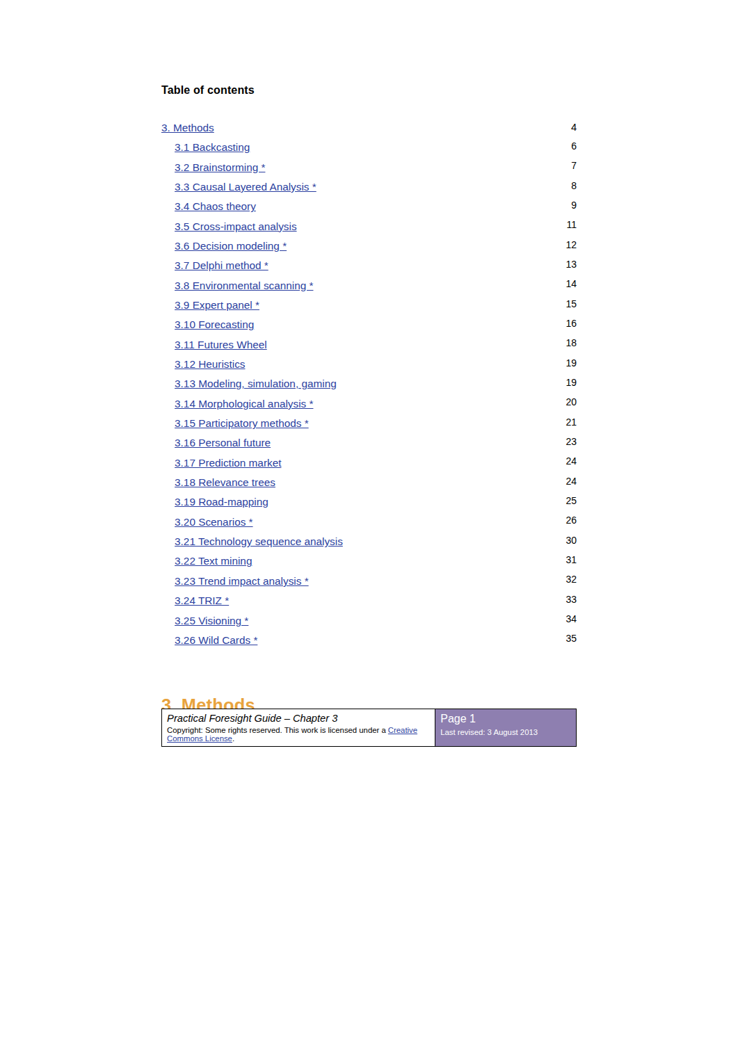Table of contents
| 3. Methods | 4 |
| 3.1 Backcasting | 6 |
| 3.2 Brainstorming * | 7 |
| 3.3 Causal Layered Analysis * | 8 |
| 3.4 Chaos theory | 9 |
| 3.5 Cross-impact analysis | 11 |
| 3.6 Decision modeling * | 12 |
| 3.7 Delphi method * | 13 |
| 3.8 Environmental scanning * | 14 |
| 3.9 Expert panel * | 15 |
| 3.10 Forecasting | 16 |
| 3.11 Futures Wheel | 18 |
| 3.12 Heuristics | 19 |
| 3.13 Modeling, simulation, gaming | 19 |
| 3.14 Morphological analysis * | 20 |
| 3.15 Participatory methods * | 21 |
| 3.16 Personal future | 23 |
| 3.17 Prediction market | 24 |
| 3.18 Relevance trees | 24 |
| 3.19 Road-mapping | 25 |
| 3.20 Scenarios * | 26 |
| 3.21 Technology sequence analysis | 30 |
| 3.22 Text mining | 31 |
| 3.23 Trend impact analysis * | 32 |
| 3.24 TRIZ * | 33 |
| 3.25 Visioning * | 34 |
| 3.26 Wild Cards * | 35 |
3. Methods
Planning your Future
Practical Foresight Guide – Chapter 3
Copyright: Some rights reserved. This work is licensed under a Creative Commons License.
Page 1
Last revised: 3 August 2013